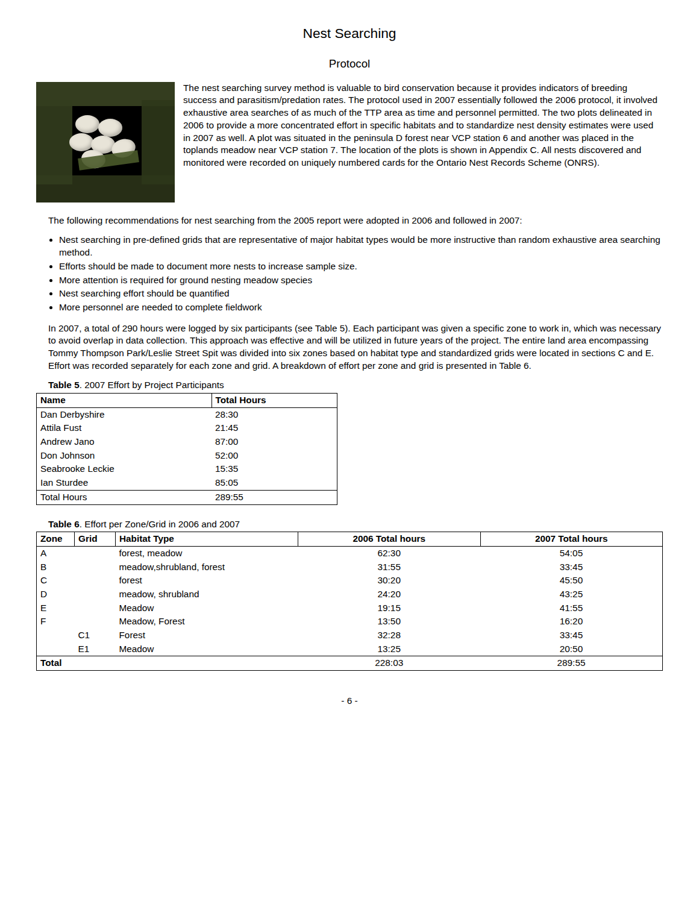Nest Searching
Protocol
The nest searching survey method is valuable to bird conservation because it provides indicators of breeding success and parasitism/predation rates. The protocol used in 2007 essentially followed the 2006 protocol, it involved exhaustive area searches of as much of the TTP area as time and personnel permitted. The two plots delineated in 2006 to provide a more concentrated effort in specific habitats and to standardize nest density estimates were used in 2007 as well. A plot was situated in the peninsula D forest near VCP station 6 and another was placed in the toplands meadow near VCP station 7. The location of the plots is shown in Appendix C. All nests discovered and monitored were recorded on uniquely numbered cards for the Ontario Nest Records Scheme (ONRS).
The following recommendations for nest searching from the 2005 report were adopted in 2006 and followed in 2007:
Nest searching in pre-defined grids that are representative of major habitat types would be more instructive than random exhaustive area searching method.
Efforts should be made to document more nests to increase sample size.
More attention is required for ground nesting meadow species
Nest searching effort should be quantified
More personnel are needed to complete fieldwork
In 2007, a total of 290 hours were logged by six participants (see Table 5). Each participant was given a specific zone to work in, which was necessary to avoid overlap in data collection. This approach was effective and will be utilized in future years of the project. The entire land area encompassing Tommy Thompson Park/Leslie Street Spit was divided into six zones based on habitat type and standardized grids were located in sections C and E. Effort was recorded separately for each zone and grid. A breakdown of effort per zone and grid is presented in Table 6.
Table 5. 2007 Effort by Project Participants
| Name | Total Hours |
| --- | --- |
| Dan Derbyshire | 28:30 |
| Attila Fust | 21:45 |
| Andrew Jano | 87:00 |
| Don Johnson | 52:00 |
| Seabrooke Leckie | 15:35 |
| Ian Sturdee | 85:05 |
| Total Hours | 289:55 |
Table 6. Effort per Zone/Grid in 2006 and 2007
| Zone | Grid | Habitat Type | 2006 Total hours | 2007 Total hours |
| --- | --- | --- | --- | --- |
| A | | forest, meadow | 62:30 | 54:05 |
| B | | meadow,shrubland, forest | 31:55 | 33:45 |
| C | | forest | 30:20 | 45:50 |
| D | | meadow, shrubland | 24:20 | 43:25 |
| E | | Meadow | 19:15 | 41:55 |
| F | | Meadow, Forest | 13:50 | 16:20 |
| | C1 | Forest | 32:28 | 33:45 |
| | E1 | Meadow | 13:25 | 20:50 |
| Total | | | 228:03 | 289:55 |
- 6 -